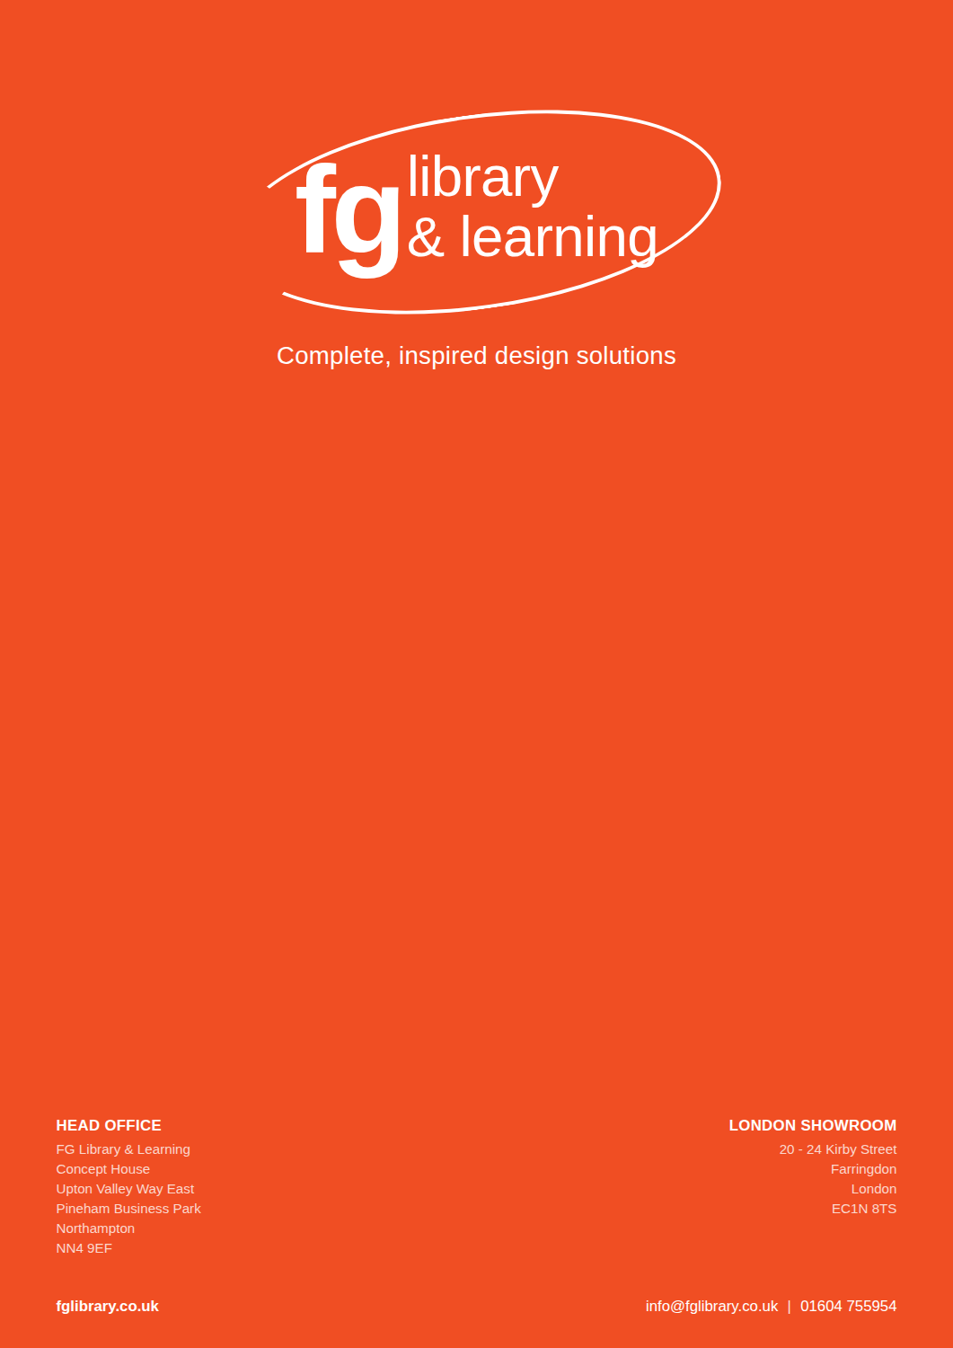fg library
& learning
Complete, inspired design solutions
Head Office
FG Library & Learning
Concept House
Upton Valley Way East
Pineham Business Park
Northampton
NN4 9EF
London Showroom
20 - 24 Kirby Street
Farringdon
London
EC1N 8TS
fglibrary.co.uk
info@fglibrary.co.uk | 01604 755954